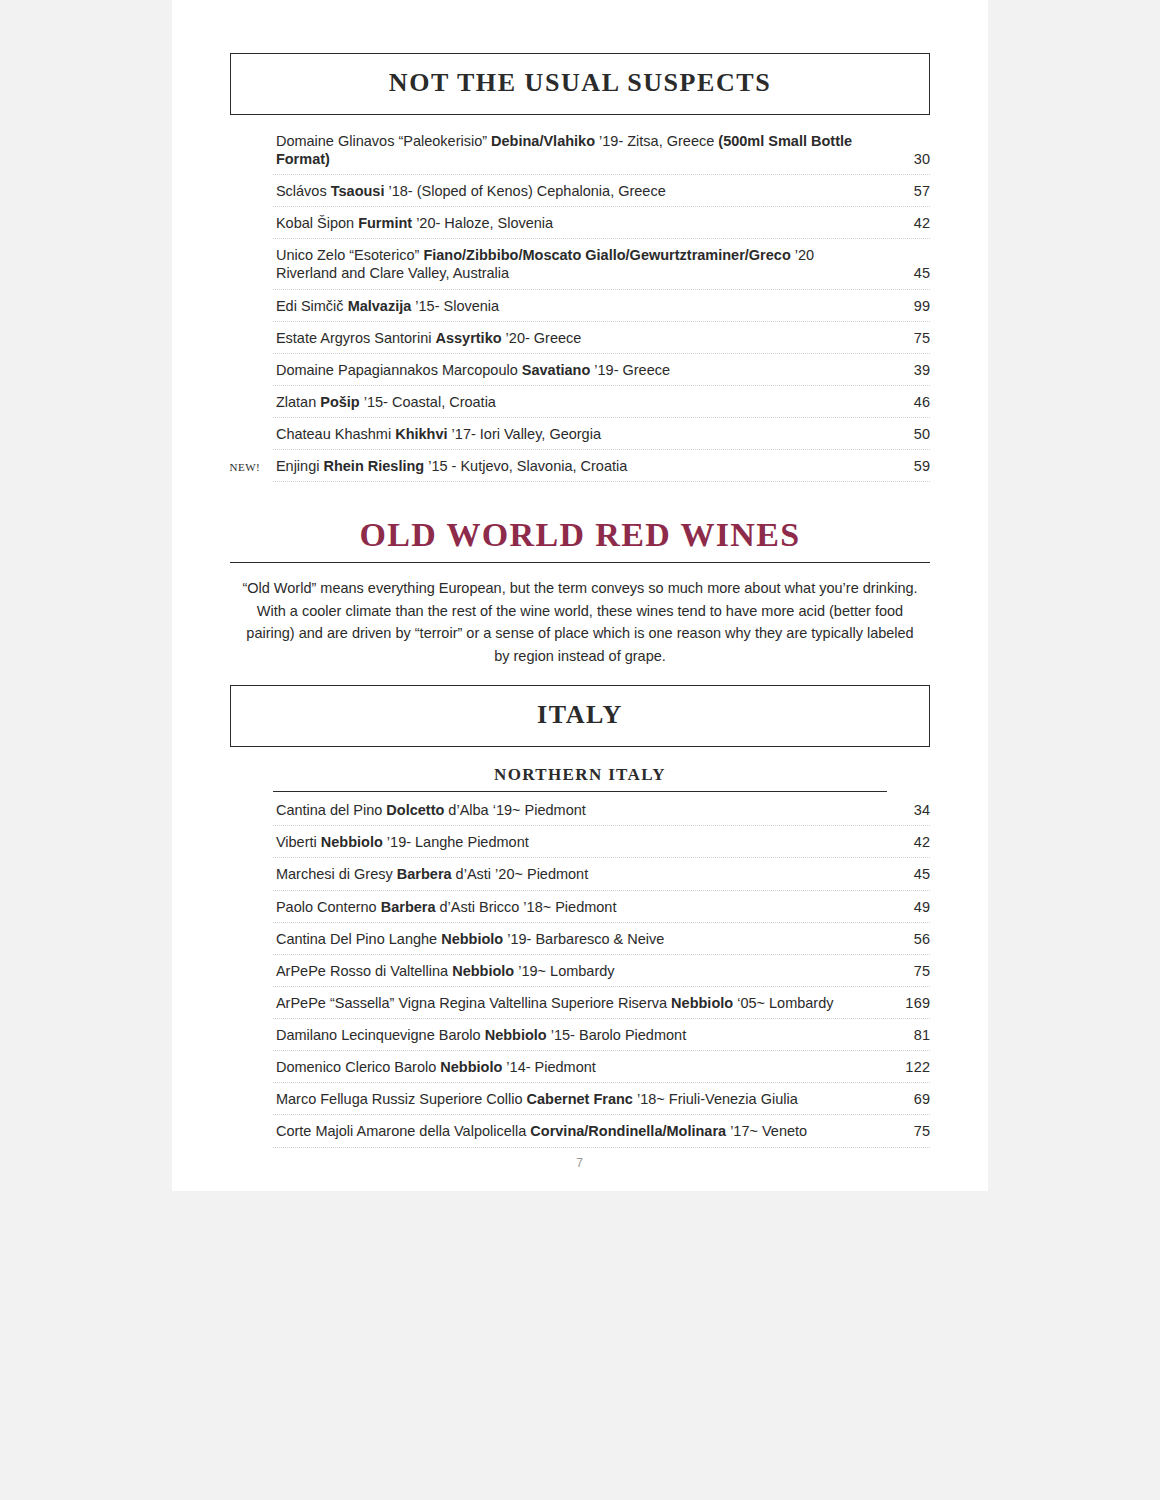Not the Usual Suspects
Domaine Glinavos “Paleokerisio” Debina/Vlahiko ’19- Zitsa, Greece (500ml Small Bottle Format) 30
Sclávos Tsaousi ’18- (Sloped of Kenos) Cephalonia, Greece 57
Kobal Šipon Furmint ’20- Haloze, Slovenia 42
Unico Zelo “Esoterico” Fiano/Zibbibo/Moscato Giallo/Gewurtztraminer/Greco ’20 Riverland and Clare Valley, Australia 45
Edi Simčič Malvazija ’15- Slovenia 99
Estate Argyros Santorini Assyrtiko ’20- Greece 75
Domaine Papagiannakos Marcopoulo Savatiano ’19- Greece 39
Zlatan Pošip ’15- Coastal, Croatia 46
Chateau Khashmi Khikhvi ’17- Iori Valley, Georgia 50
New! Enjingi Rhein Riesling ’15 - Kutjevo, Slavonia, Croatia 59
Old World Red Wines
“Old World” means everything European, but the term conveys so much more about what you’re drinking. With a cooler climate than the rest of the wine world, these wines tend to have more acid (better food pairing) and are driven by “terroir” or a sense of place which is one reason why they are typically labeled by region instead of grape.
Italy
Northern Italy
Cantina del Pino Dolcetto d’Alba ‘19~ Piedmont 34
Viberti Nebbiolo ’19- Langhe Piedmont 42
Marchesi di Gresy Barbera d’Asti ’20~ Piedmont 45
Paolo Conterno Barbera d’Asti Bricco ’18~ Piedmont 49
Cantina Del Pino Langhe Nebbiolo ’19- Barbaresco & Neive 56
ArPePe Rosso di Valtellina Nebbiolo ’19~ Lombardy 75
ArPePe “Sassella” Vigna Regina Valtellina Superiore Riserva Nebbiolo ‘05~ Lombardy 169
Damilano Lecinquevigne Barolo Nebbiolo ’15- Barolo Piedmont 81
Domenico Clerico Barolo Nebbiolo ’14- Piedmont 122
Marco Felluga Russiz Superiore Collio Cabernet Franc ’18~ Friuli-Venezia Giulia 69
Corte Majoli Amarone della Valpolicella Corvina/Rondinella/Molinara ’17~ Veneto 75
7